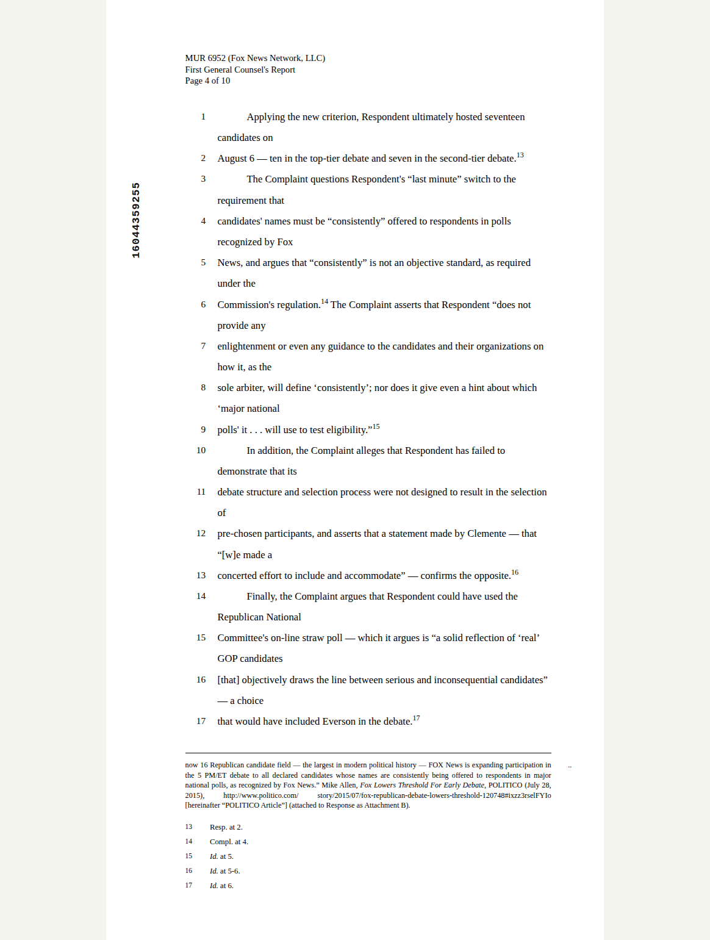MUR 6952 (Fox News Network, LLC)
First General Counsel's Report
Page 4 of 10
16044359255
Applying the new criterion, Respondent ultimately hosted seventeen candidates on
August 6 — ten in the top-tier debate and seven in the second-tier debate.13
The Complaint questions Respondent's “last minute” switch to the requirement that
candidates' names must be “consistently” offered to respondents in polls recognized by Fox
News, and argues that “consistently” is not an objective standard, as required under the
Commission's regulation.14 The Complaint asserts that Respondent “does not provide any
enlightenment or even any guidance to the candidates and their organizations on how it, as the
sole arbiter, will define ‘consistently’; nor does it give even a hint about which ‘major national
polls' it . . . will use to test eligibility.”15
In addition, the Complaint alleges that Respondent has failed to demonstrate that its
debate structure and selection process were not designed to result in the selection of
pre-chosen participants, and asserts that a statement made by Clemente — that “[w]e made a
concerted effort to include and accommodate” — confirms the opposite.16
Finally, the Complaint argues that Respondent could have used the Republican National
Committee's on-line straw poll — which it argues is “a solid reflection of ‘real’ GOP candidates
[that] objectively draws the line between serious and inconsequential candidates” — a choice
that would have included Everson in the debate.17
.. now 16 Republican candidate field — the largest in modern political history — FOX News is expanding participation in the 5 PM/ET debate to all declared candidates whose names are consistently being offered to respondents in major national polls, as recognized by Fox News.” Mike Allen, Fox Lowers Threshold For Early Debate, POLITICO (July 28, 2015), http://www.politico.com/ story/2015/07/fox-republican-debate-lowers-threshold-120748#ixzz3rselFYIo [hereinafter “POLITICO Article”] (attached to Response as Attachment B).
| 13 | Resp. at 2. |
| 14 | Compl. at 4. |
| 15 | Id. at 5. |
| 16 | Id. at 5-6. |
| 17 | Id. at 6. |